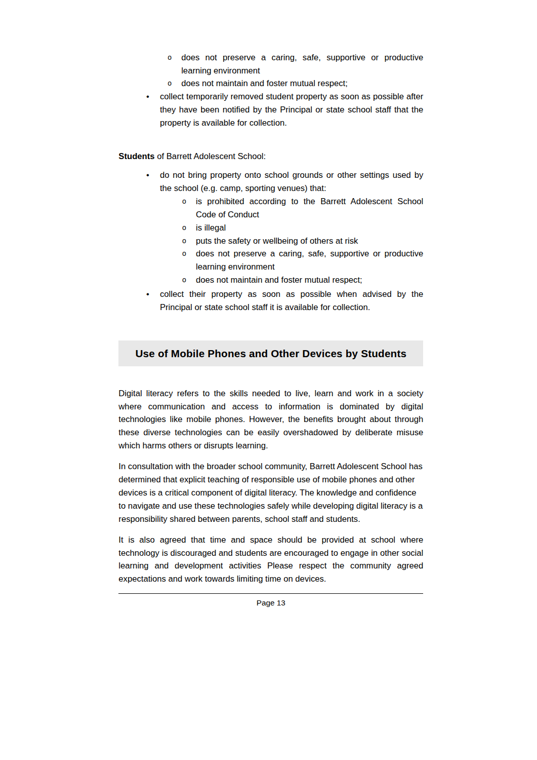does not preserve a caring, safe, supportive or productive learning environment
does not maintain and foster mutual respect;
collect temporarily removed student property as soon as possible after they have been notified by the Principal or state school staff that the property is available for collection.
Students of Barrett Adolescent School:
do not bring property onto school grounds or other settings used by the school (e.g. camp, sporting venues) that:
is prohibited according to the Barrett Adolescent School Code of Conduct
is illegal
puts the safety or wellbeing of others at risk
does not preserve a caring, safe, supportive or productive learning environment
does not maintain and foster mutual respect;
collect their property as soon as possible when advised by the Principal or state school staff it is available for collection.
Use of Mobile Phones and Other Devices by Students
Digital literacy refers to the skills needed to live, learn and work in a society where communication and access to information is dominated by digital technologies like mobile phones. However, the benefits brought about through these diverse technologies can be easily overshadowed by deliberate misuse which harms others or disrupts learning.
In consultation with the broader school community, Barrett Adolescent School has determined that explicit teaching of responsible use of mobile phones and other devices is a critical component of digital literacy. The knowledge and confidence to navigate and use these technologies safely while developing digital literacy is a responsibility shared between parents, school staff and students.
It is also agreed that time and space should be provided at school where technology is discouraged and students are encouraged to engage in other social learning and development activities Please respect the community agreed expectations and work towards limiting time on devices.
Page 13